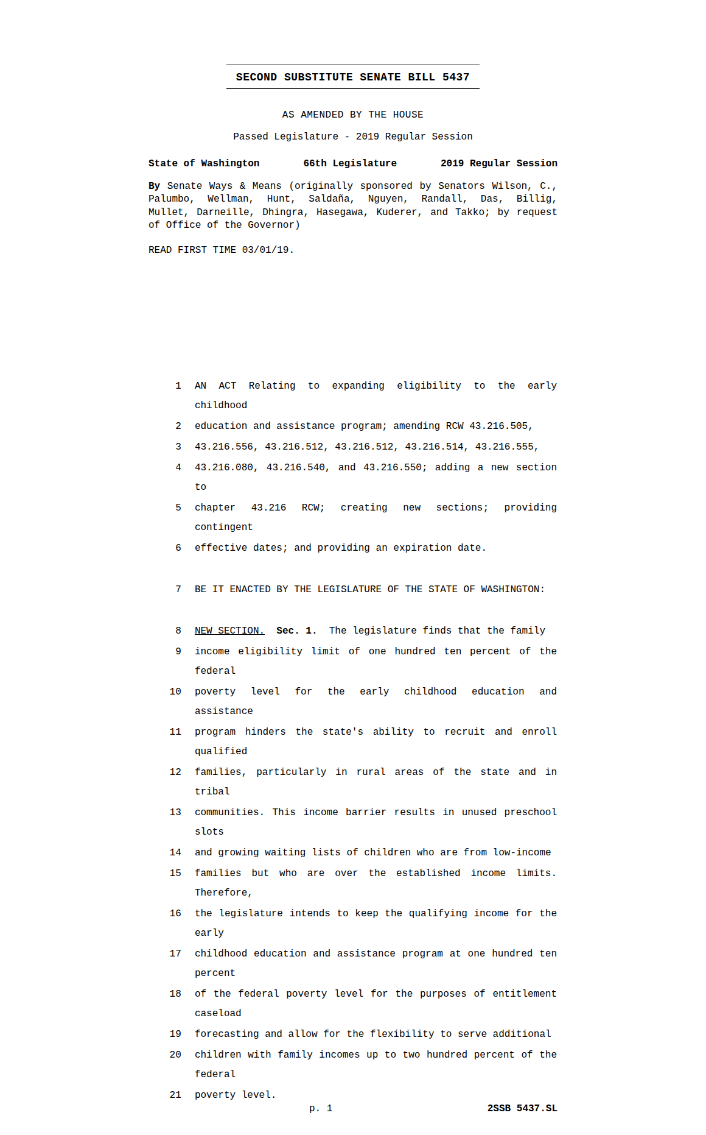SECOND SUBSTITUTE SENATE BILL 5437
AS AMENDED BY THE HOUSE
Passed Legislature - 2019 Regular Session
State of Washington 66th Legislature 2019 Regular Session
By Senate Ways & Means (originally sponsored by Senators Wilson, C., Palumbo, Wellman, Hunt, Saldaña, Nguyen, Randall, Das, Billig, Mullet, Darneille, Dhingra, Hasegawa, Kuderer, and Takko; by request of Office of the Governor)
READ FIRST TIME 03/01/19.
| 1 | AN ACT Relating to expanding eligibility to the early childhood |
| 2 | education and assistance program; amending RCW 43.216.505, |
| 3 | 43.216.556, 43.216.512, 43.216.512, 43.216.514, 43.216.555, |
| 4 | 43.216.080, 43.216.540, and 43.216.550; adding a new section to |
| 5 | chapter 43.216 RCW; creating new sections; providing contingent |
| 6 | effective dates; and providing an expiration date. |
| 7 | BE IT ENACTED BY THE LEGISLATURE OF THE STATE OF WASHINGTON: |
| 8 | NEW SECTION. Sec. 1. The legislature finds that the family |
| 9 | income eligibility limit of one hundred ten percent of the federal |
| 10 | poverty level for the early childhood education and assistance |
| 11 | program hinders the state's ability to recruit and enroll qualified |
| 12 | families, particularly in rural areas of the state and in tribal |
| 13 | communities. This income barrier results in unused preschool slots |
| 14 | and growing waiting lists of children who are from low-income |
| 15 | families but who are over the established income limits. Therefore, |
| 16 | the legislature intends to keep the qualifying income for the early |
| 17 | childhood education and assistance program at one hundred ten percent |
| 18 | of the federal poverty level for the purposes of entitlement caseload |
| 19 | forecasting and allow for the flexibility to serve additional |
| 20 | children with family incomes up to two hundred percent of the federal |
| 21 | poverty level. |
p. 1 2SSB 5437.SL